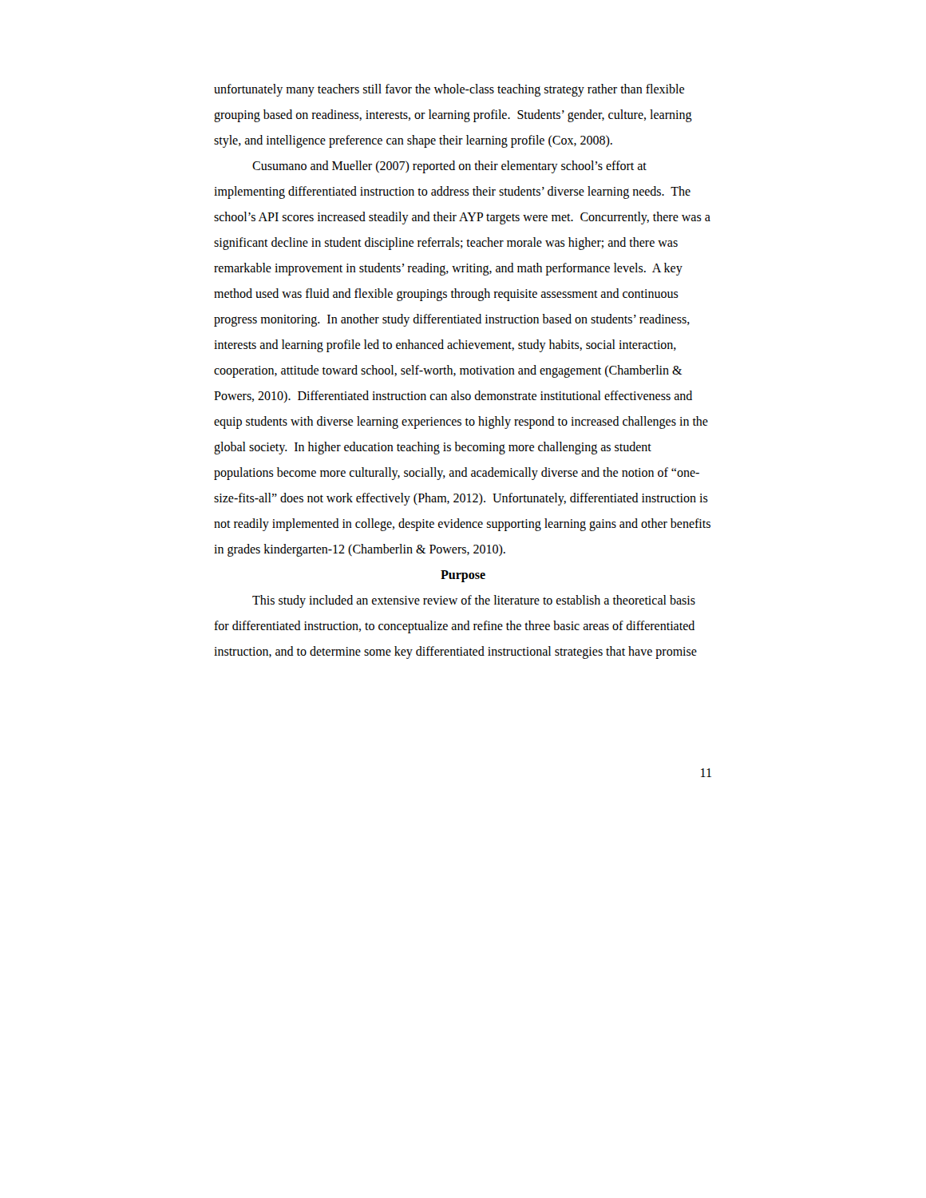unfortunately many teachers still favor the whole-class teaching strategy rather than flexible grouping based on readiness, interests, or learning profile. Students’ gender, culture, learning style, and intelligence preference can shape their learning profile (Cox, 2008).
Cusumano and Mueller (2007) reported on their elementary school’s effort at implementing differentiated instruction to address their students’ diverse learning needs. The school’s API scores increased steadily and their AYP targets were met. Concurrently, there was a significant decline in student discipline referrals; teacher morale was higher; and there was remarkable improvement in students’ reading, writing, and math performance levels. A key method used was fluid and flexible groupings through requisite assessment and continuous progress monitoring. In another study differentiated instruction based on students’ readiness, interests and learning profile led to enhanced achievement, study habits, social interaction, cooperation, attitude toward school, self-worth, motivation and engagement (Chamberlin & Powers, 2010). Differentiated instruction can also demonstrate institutional effectiveness and equip students with diverse learning experiences to highly respond to increased challenges in the global society. In higher education teaching is becoming more challenging as student populations become more culturally, socially, and academically diverse and the notion of “one-size-fits-all” does not work effectively (Pham, 2012). Unfortunately, differentiated instruction is not readily implemented in college, despite evidence supporting learning gains and other benefits in grades kindergarten-12 (Chamberlin & Powers, 2010).
Purpose
This study included an extensive review of the literature to establish a theoretical basis for differentiated instruction, to conceptualize and refine the three basic areas of differentiated instruction, and to determine some key differentiated instructional strategies that have promise
11